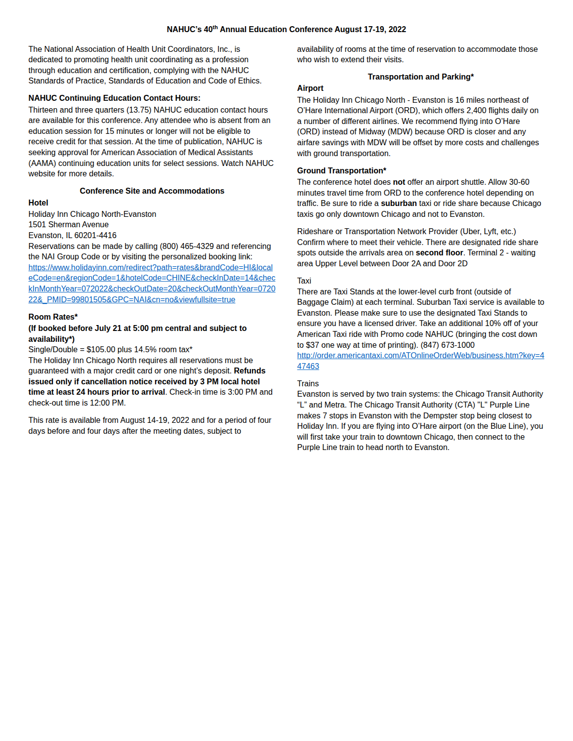NAHUC’s 40th Annual Education Conference August 17-19, 2022
The National Association of Health Unit Coordinators, Inc., is dedicated to promoting health unit coordinating as a profession through education and certification, complying with the NAHUC Standards of Practice, Standards of Education and Code of Ethics.
NAHUC Continuing Education Contact Hours:
Thirteen and three quarters (13.75) NAHUC education contact hours are available for this conference. Any attendee who is absent from an education session for 15 minutes or longer will not be eligible to receive credit for that session. At the time of publication, NAHUC is seeking approval for American Association of Medical Assistants (AAMA) continuing education units for select sessions. Watch NAHUC website for more details.
Conference Site and Accommodations
Hotel
Holiday Inn Chicago North-Evanston
1501 Sherman Avenue
Evanston, IL 60201-4416
Reservations can be made by calling (800) 465-4329 and referencing the NAI Group Code or by visiting the personalized booking link:
https://www.holidayinn.com/redirect?path=rates&brandCode=HI&localeCode=en&regionCode=1&hotelCode=CHINE&checkInDate=14&checkInMonthYear=072022&checkOutDate=20&checkOutMonthYear=072022&_PMID=99801505&GPC=NAI&cn=no&viewfullsite=true
Room Rates*
(If booked before July 21 at 5:00 pm central and subject to availability*)
Single/Double = $105.00 plus 14.5% room tax*
The Holiday Inn Chicago North requires all reservations must be guaranteed with a major credit card or one night’s deposit. Refunds issued only if cancellation notice received by 3 PM local hotel time at least 24 hours prior to arrival. Check-in time is 3:00 PM and check-out time is 12:00 PM.
This rate is available from August 14-19, 2022 and for a period of four days before and four days after the meeting dates, subject to availability of rooms at the time of reservation to accommodate those who wish to extend their visits.
Transportation and Parking*
Airport
The Holiday Inn Chicago North - Evanston is 16 miles northeast of O’Hare International Airport (ORD), which offers 2,400 flights daily on a number of different airlines. We recommend flying into O’Hare (ORD) instead of Midway (MDW) because ORD is closer and any airfare savings with MDW will be offset by more costs and challenges with ground transportation.
Ground Transportation*
The conference hotel does not offer an airport shuttle. Allow 30-60 minutes travel time from ORD to the conference hotel depending on traffic. Be sure to ride a suburban taxi or ride share because Chicago taxis go only downtown Chicago and not to Evanston.
Rideshare or Transportation Network Provider (Uber, Lyft, etc.)
Confirm where to meet their vehicle. There are designated ride share spots outside the arrivals area on second floor. Terminal 2 - waiting area Upper Level between Door 2A and Door 2D
Taxi
There are Taxi Stands at the lower-level curb front (outside of Baggage Claim) at each terminal. Suburban Taxi service is available to Evanston. Please make sure to use the designated Taxi Stands to ensure you have a licensed driver. Take an additional 10% off of your American Taxi ride with Promo code NAHUC (bringing the cost down to $37 one way at time of printing). (847) 673-1000
http://order.americantaxi.com/ATOnlineOrderWeb/business.htm?key=447463
Trains
Evanston is served by two train systems: the Chicago Transit Authority “L” and Metra. The Chicago Transit Authority (CTA) "L" Purple Line makes 7 stops in Evanston with the Dempster stop being closest to Holiday Inn. If you are flying into O’Hare airport (on the Blue Line), you will first take your train to downtown Chicago, then connect to the Purple Line train to head north to Evanston.